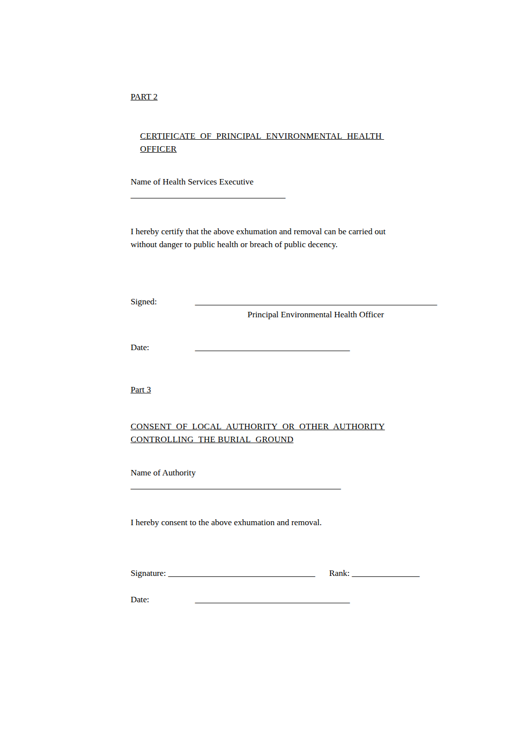PART 2
CERTIFICATE OF PRINCIPAL ENVIRONMENTAL HEALTH OFFICER
Name of Health Services Executive _______________________________________
I hereby certify that the above exhumation and removal can be carried out without danger to public health or breach of public decency.
Signed:
_____________________________________________________________
Principal Environmental Health Officer
Date:
_______________________________________
Part 3
CONSENT OF LOCAL AUTHORITY OR OTHER AUTHORITY
CONTROLLING THE BURIAL GROUND
Name of Authority _____________________________________________________
I hereby consent to the above exhumation and removal.
Signature: _____________________________________
Rank: _________________
Date:
_______________________________________